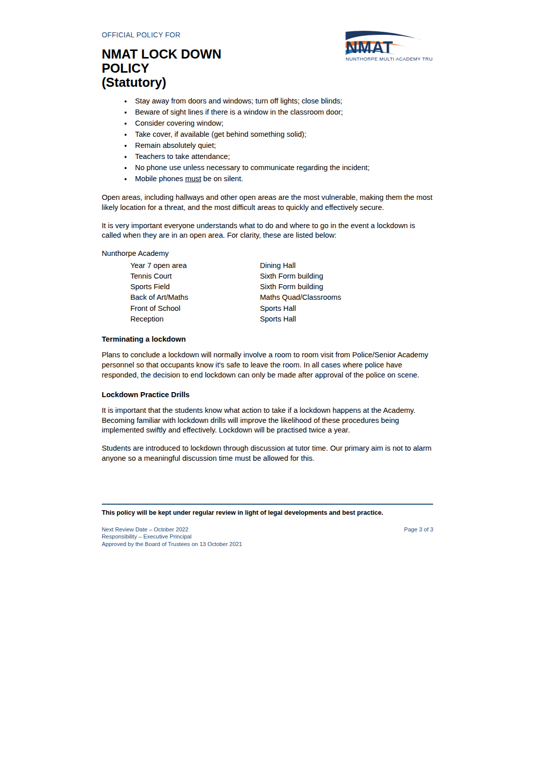OFFICIAL POLICY FOR
NMAT LOCK DOWN
POLICY
(Statutory)
NMAT NUNTHORPE MULTI ACADEMY TRUST
Stay away from doors and windows; turn off lights; close blinds;
Beware of sight lines if there is a window in the classroom door;
Consider covering window;
Take cover, if available (get behind something solid);
Remain absolutely quiet;
Teachers to take attendance;
No phone use unless necessary to communicate regarding the incident;
Mobile phones must be on silent.
Open areas, including hallways and other open areas are the most vulnerable, making them the most likely location for a threat, and the most difficult areas to quickly and effectively secure.
It is very important everyone understands what to do and where to go in the event a lockdown is called when they are in an open area. For clarity, these are listed below:
Nunthorpe Academy
| Year 7 open area | Dining Hall |
| Tennis Court | Sixth Form building |
| Sports Field | Sixth Form building |
| Back of Art/Maths | Maths Quad/Classrooms |
| Front of School | Sports Hall |
| Reception | Sports Hall |
Terminating a lockdown
Plans to conclude a lockdown will normally involve a room to room visit from Police/Senior Academy personnel so that occupants know it's safe to leave the room. In all cases where police have responded, the decision to end lockdown can only be made after approval of the police on scene.
Lockdown Practice Drills
It is important that the students know what action to take if a lockdown happens at the Academy. Becoming familiar with lockdown drills will improve the likelihood of these procedures being implemented swiftly and effectively. Lockdown will be practised twice a year.
Students are introduced to lockdown through discussion at tutor time. Our primary aim is not to alarm anyone so a meaningful discussion time must be allowed for this.
This policy will be kept under regular review in light of legal developments and best practice.
Next Review Date – October 2022
Responsibility – Executive Principal
Approved by the Board of Trustees on 13 October 2021
Page 3 of 3